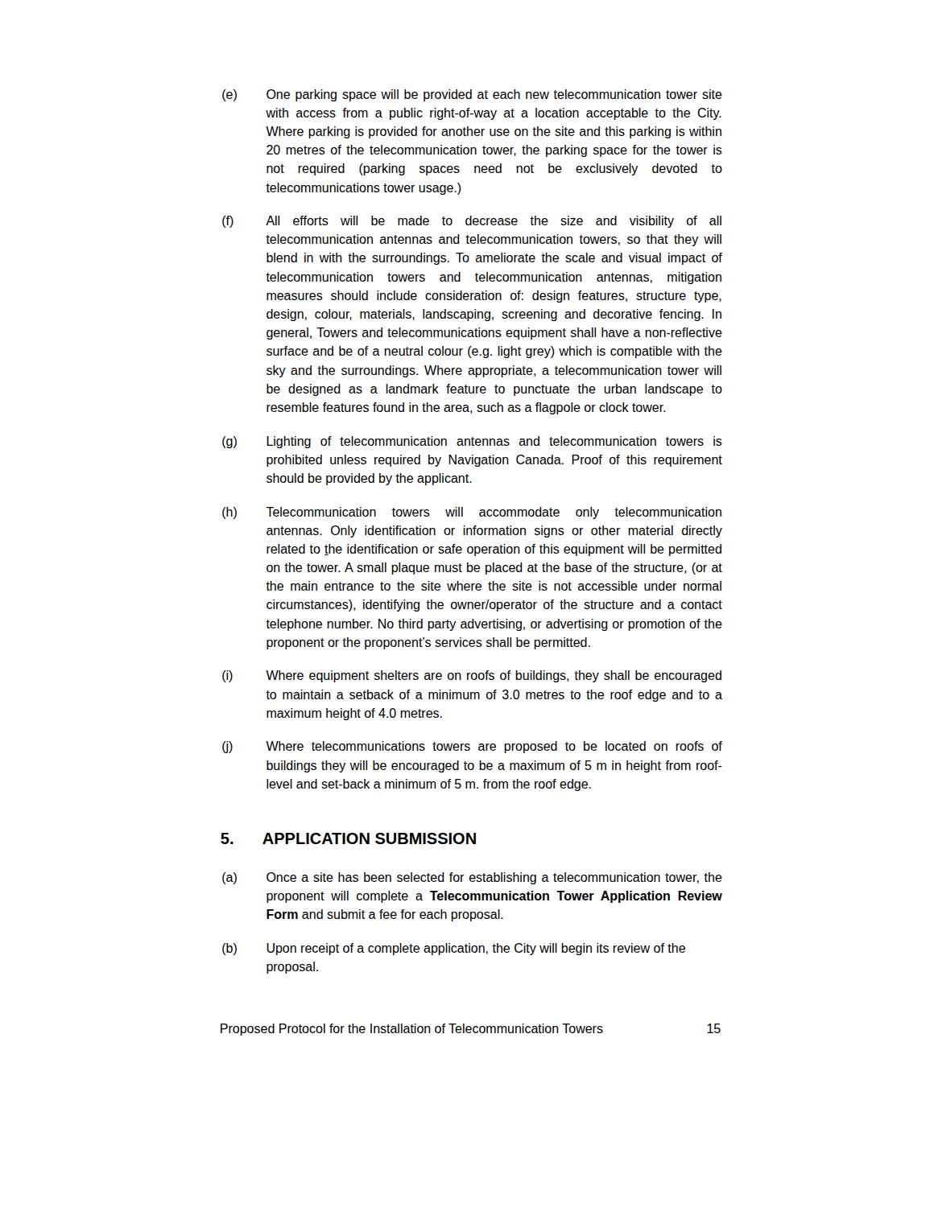(e)
One parking space will be provided at each new telecommunication tower site with access from a public right-of-way at a location acceptable to the City. Where parking is provided for another use on the site and this parking is within 20 metres of the telecommunication tower, the parking space for the tower is not required (parking spaces need not be exclusively devoted to telecommunications tower usage.)
(f)
All efforts will be made to decrease the size and visibility of all telecommunication antennas and telecommunication towers, so that they will blend in with the surroundings. To ameliorate the scale and visual impact of telecommunication towers and telecommunication antennas, mitigation measures should include consideration of: design features, structure type, design, colour, materials, landscaping, screening and decorative fencing. In general, Towers and telecommunications equipment shall have a non-reflective surface and be of a neutral colour (e.g. light grey) which is compatible with the sky and the surroundings. Where appropriate, a telecommunication tower will be designed as a landmark feature to punctuate the urban landscape to resemble features found in the area, such as a flagpole or clock tower.
(g)
Lighting of telecommunication antennas and telecommunication towers is prohibited unless required by Navigation Canada. Proof of this requirement should be provided by the applicant.
(h)
Telecommunication towers will accommodate only telecommunication antennas. Only identification or information signs or other material directly related to the identification or safe operation of this equipment will be permitted on the tower. A small plaque must be placed at the base of the structure, (or at the main entrance to the site where the site is not accessible under normal circumstances), identifying the owner/operator of the structure and a contact telephone number. No third party advertising, or advertising or promotion of the proponent or the proponent’s services shall be permitted.
(i)
Where equipment shelters are on roofs of buildings, they shall be encouraged to maintain a setback of a minimum of 3.0 metres to the roof edge and to a maximum height of 4.0 metres.
(j)
Where telecommunications towers are proposed to be located on roofs of buildings they will be encouraged to be a maximum of 5 m in height from roof-level and set-back a minimum of 5 m. from the roof edge.
5. APPLICATION SUBMISSION
(a)
Once a site has been selected for establishing a telecommunication tower, the proponent will complete a Telecommunication Tower Application Review Form and submit a fee for each proposal.
(b)
Upon receipt of a complete application, the City will begin its review of the proposal.
Proposed Protocol for the Installation of Telecommunication Towers
15